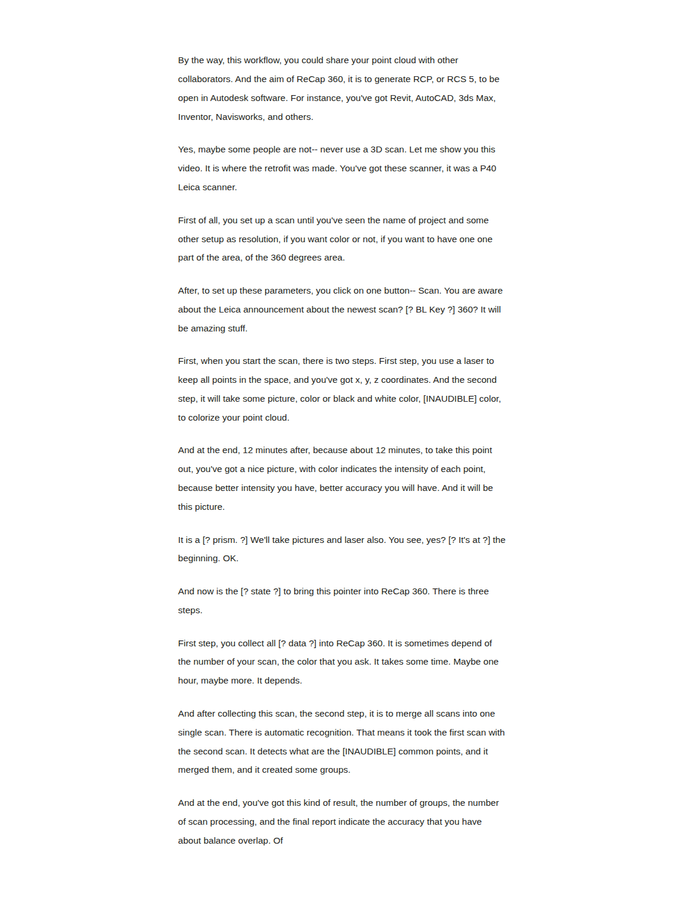By the way, this workflow, you could share your point cloud with other collaborators. And the aim of ReCap 360, it is to generate RCP, or RCS 5, to be open in Autodesk software. For instance, you've got Revit, AutoCAD, 3ds Max, Inventor, Navisworks, and others.
Yes, maybe some people are not-- never use a 3D scan. Let me show you this video. It is where the retrofit was made. You've got these scanner, it was a P40 Leica scanner.
First of all, you set up a scan until you've seen the name of project and some other setup as resolution, if you want color or not, if you want to have one one part of the area, of the 360 degrees area.
After, to set up these parameters, you click on one button-- Scan. You are aware about the Leica announcement about the newest scan? [? BL Key ?] 360? It will be amazing stuff.
First, when you start the scan, there is two steps. First step, you use a laser to keep all points in the space, and you've got x, y, z coordinates. And the second step, it will take some picture, color or black and white color, [INAUDIBLE] color, to colorize your point cloud.
And at the end, 12 minutes after, because about 12 minutes, to take this point out, you've got a nice picture, with color indicates the intensity of each point, because better intensity you have, better accuracy you will have. And it will be this picture.
It is a [? prism. ?] We'll take pictures and laser also. You see, yes? [? It's at ?] the beginning. OK.
And now is the [? state ?] to bring this pointer into ReCap 360. There is three steps.
First step, you collect all [? data ?] into ReCap 360. It is sometimes depend of the number of your scan, the color that you ask. It takes some time. Maybe one hour, maybe more. It depends.
And after collecting this scan, the second step, it is to merge all scans into one single scan. There is automatic recognition. That means it took the first scan with the second scan. It detects what are the [INAUDIBLE] common points, and it merged them, and it created some groups.
And at the end, you've got this kind of result, the number of groups, the number of scan processing, and the final report indicate the accuracy that you have about balance overlap. Of